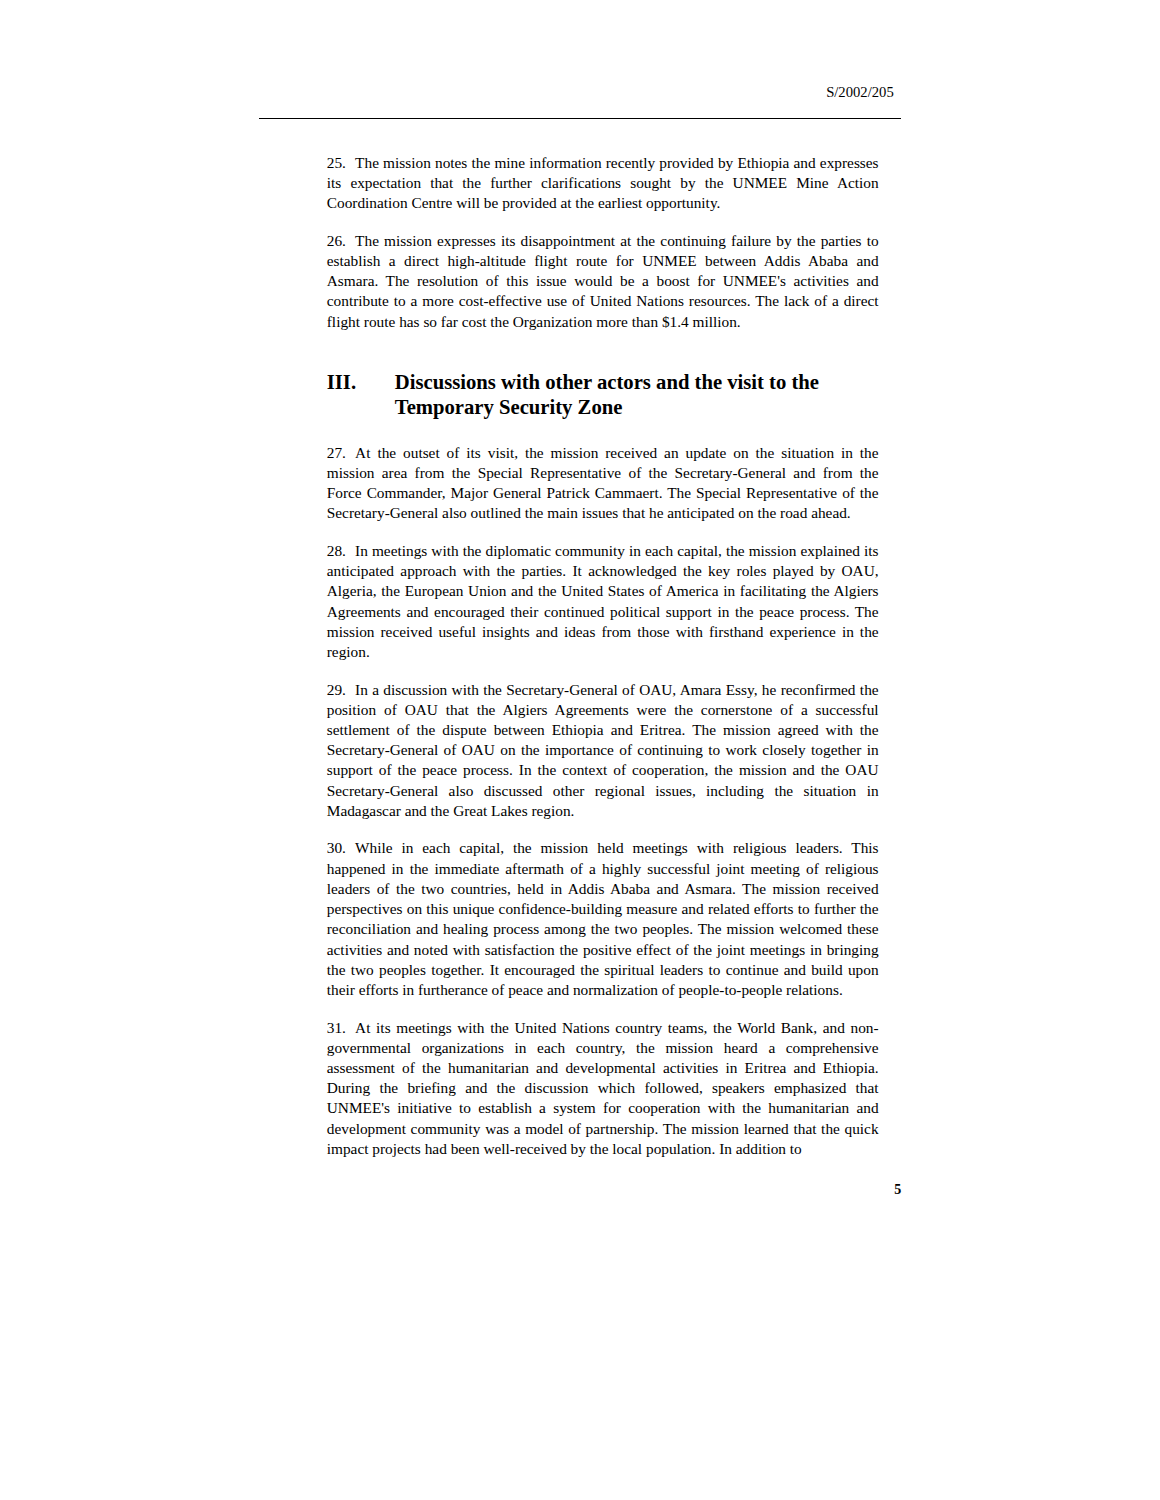S/2002/205
25. The mission notes the mine information recently provided by Ethiopia and expresses its expectation that the further clarifications sought by the UNMEE Mine Action Coordination Centre will be provided at the earliest opportunity.
26. The mission expresses its disappointment at the continuing failure by the parties to establish a direct high-altitude flight route for UNMEE between Addis Ababa and Asmara. The resolution of this issue would be a boost for UNMEE's activities and contribute to a more cost-effective use of United Nations resources. The lack of a direct flight route has so far cost the Organization more than $1.4 million.
III. Discussions with other actors and the visit to the Temporary Security Zone
27. At the outset of its visit, the mission received an update on the situation in the mission area from the Special Representative of the Secretary-General and from the Force Commander, Major General Patrick Cammaert. The Special Representative of the Secretary-General also outlined the main issues that he anticipated on the road ahead.
28. In meetings with the diplomatic community in each capital, the mission explained its anticipated approach with the parties. It acknowledged the key roles played by OAU, Algeria, the European Union and the United States of America in facilitating the Algiers Agreements and encouraged their continued political support in the peace process. The mission received useful insights and ideas from those with firsthand experience in the region.
29. In a discussion with the Secretary-General of OAU, Amara Essy, he reconfirmed the position of OAU that the Algiers Agreements were the cornerstone of a successful settlement of the dispute between Ethiopia and Eritrea. The mission agreed with the Secretary-General of OAU on the importance of continuing to work closely together in support of the peace process. In the context of cooperation, the mission and the OAU Secretary-General also discussed other regional issues, including the situation in Madagascar and the Great Lakes region.
30. While in each capital, the mission held meetings with religious leaders. This happened in the immediate aftermath of a highly successful joint meeting of religious leaders of the two countries, held in Addis Ababa and Asmara. The mission received perspectives on this unique confidence-building measure and related efforts to further the reconciliation and healing process among the two peoples. The mission welcomed these activities and noted with satisfaction the positive effect of the joint meetings in bringing the two peoples together. It encouraged the spiritual leaders to continue and build upon their efforts in furtherance of peace and normalization of people-to-people relations.
31. At its meetings with the United Nations country teams, the World Bank, and non-governmental organizations in each country, the mission heard a comprehensive assessment of the humanitarian and developmental activities in Eritrea and Ethiopia. During the briefing and the discussion which followed, speakers emphasized that UNMEE's initiative to establish a system for cooperation with the humanitarian and development community was a model of partnership. The mission learned that the quick impact projects had been well-received by the local population. In addition to
5